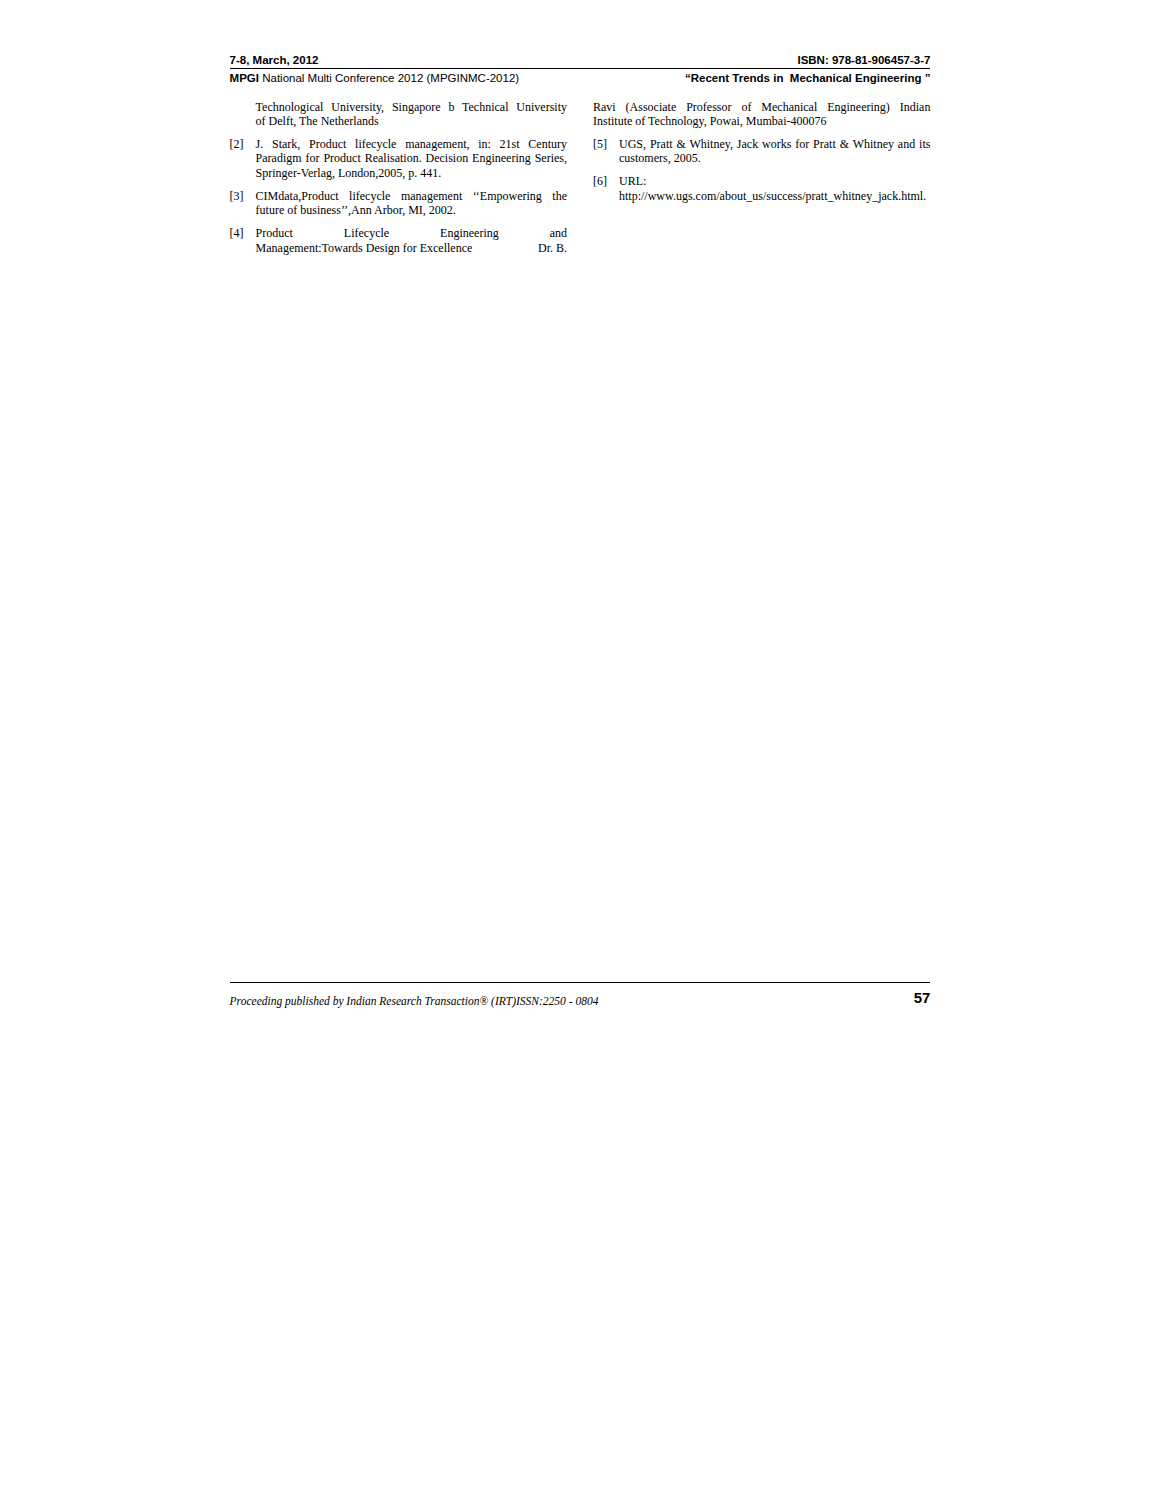7-8, March, 2012 ISBN: 978-81-906457-3-7
MPGI National Multi Conference 2012 (MPGINMC-2012) “Recent Trends in Mechanical Engineering ”
Technological University, Singapore b Technical University of Delft, The Netherlands
[2] J. Stark, Product lifecycle management, in: 21st Century Paradigm for Product Realisation. Decision Engineering Series, Springer-Verlag, London,2005, p. 441.
[3] CIMdata,Product lifecycle management ‘‘Empowering the future of business’’,Ann Arbor, MI, 2002.
[4] Product Lifecycle Engineering and Management:Towards Design for Excellence Dr. B.
Ravi (Associate Professor of Mechanical Engineering) Indian Institute of Technology, Powai, Mumbai-400076
[5] UGS, Pratt & Whitney, Jack works for Pratt & Whitney and its customers, 2005.
[6] URL:
http://www.ugs.com/about_us/success/pratt_whitney_jack.html.
Proceeding published by Indian Research Transaction® (IRT)ISSN:2250 - 0804 57